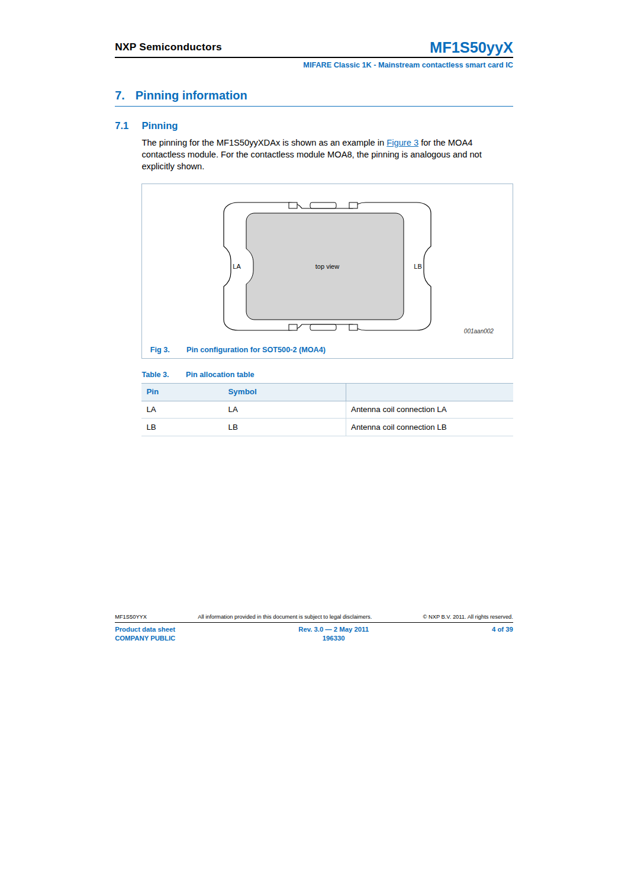NXP Semiconductors
MF1S50yyX
MIFARE Classic 1K - Mainstream contactless smart card IC
7. Pinning information
7.1 Pinning
The pinning for the MF1S50yyXDAx is shown as an example in Figure 3 for the MOA4 contactless module. For the contactless module MOA8, the pinning is analogous and not explicitly shown.
LA top view LB
001aan002
Fig 3. Pin configuration for SOT500-2 (MOA4)
Table 3. Pin allocation table
| Pin | Symbol | |
| --- | --- | --- |
| LA | LA | Antenna coil connection LA |
| LB | LB | Antenna coil connection LB |
MF1S50YYX
All information provided in this document is subject to legal disclaimers.
© NXP B.V. 2011. All rights reserved.
Product data sheet
COMPANY PUBLIC
Rev. 3.0 — 2 May 2011
196330
4 of 39